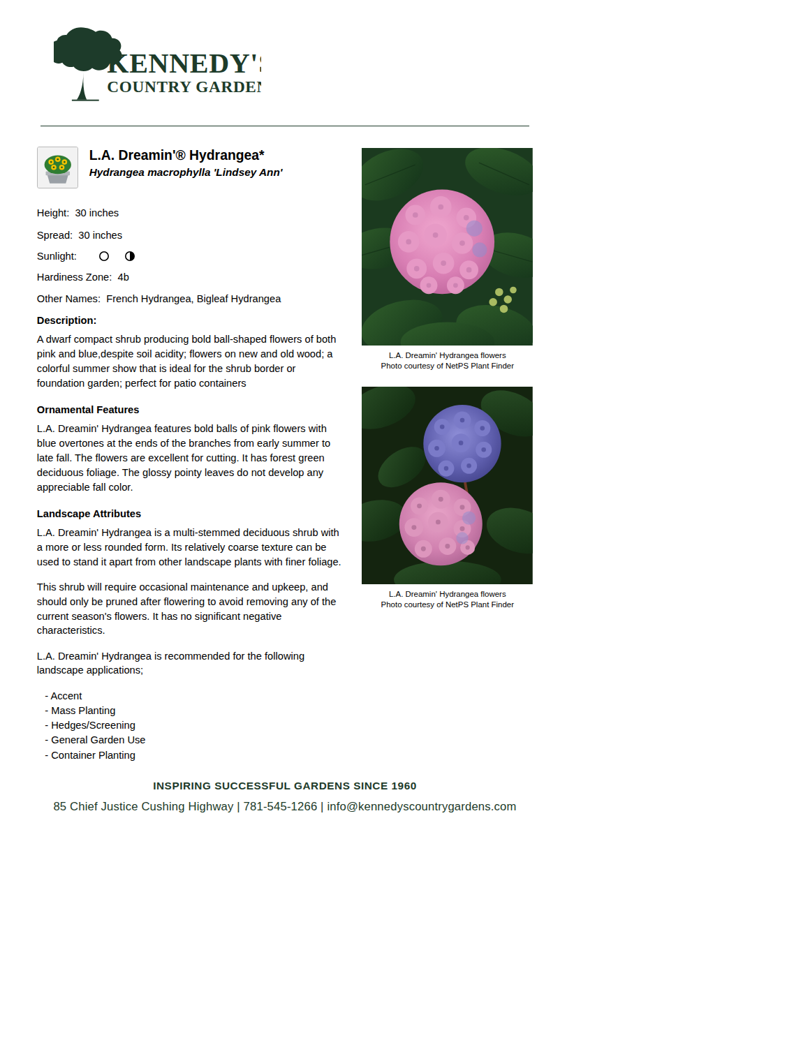KENNEDY'S COUNTRY GARDENS
L.A. Dreamin'® Hydrangea*
Hydrangea macrophylla 'Lindsey Ann'
Height: 30 inches
Spread: 30 inches
Sunlight:
Hardiness Zone: 4b
Other Names: French Hydrangea, Bigleaf Hydrangea
Description:
A dwarf compact shrub producing bold ball-shaped flowers of both pink and blue,despite soil acidity; flowers on new and old wood; a colorful summer show that is ideal for the shrub border or foundation garden; perfect for patio containers
Ornamental Features
L.A. Dreamin' Hydrangea features bold balls of pink flowers with blue overtones at the ends of the branches from early summer to late fall. The flowers are excellent for cutting. It has forest green deciduous foliage. The glossy pointy leaves do not develop any appreciable fall color.
Landscape Attributes
L.A. Dreamin' Hydrangea is a multi-stemmed deciduous shrub with a more or less rounded form. Its relatively coarse texture can be used to stand it apart from other landscape plants with finer foliage.
This shrub will require occasional maintenance and upkeep, and should only be pruned after flowering to avoid removing any of the current season's flowers. It has no significant negative characteristics.
L.A. Dreamin' Hydrangea is recommended for the following landscape applications;
Accent
Mass Planting
Hedges/Screening
General Garden Use
Container Planting
L.A. Dreamin' Hydrangea flowers
Photo courtesy of NetPS Plant Finder
L.A. Dreamin' Hydrangea flowers
Photo courtesy of NetPS Plant Finder
INSPIRING SUCCESSFUL GARDENS SINCE 1960
85 Chief Justice Cushing Highway | 781-545-1266 | info@kennedyscountrygardens.com